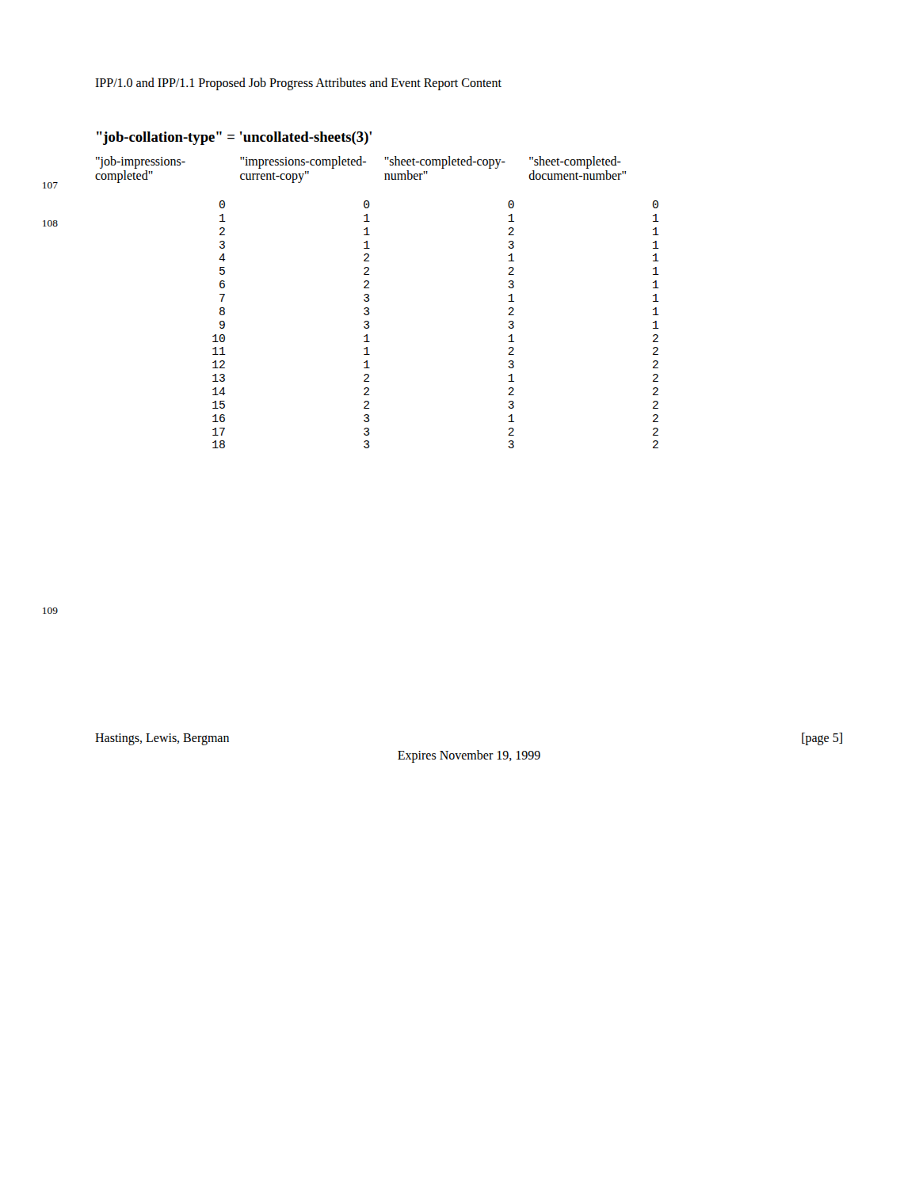IPP/1.0 and IPP/1.1 Proposed Job Progress Attributes and Event Report Content
107
"job-collation-type" = 'uncollated-sheets(3)'
108
| "job-impressions-completed" | "impressions-completed-current-copy" | "sheet-completed-copy-number" | "sheet-completed-document-number" |
| --- | --- | --- | --- |
| 0 | 0 | 0 | 0 |
| 1 | 1 | 1 | 1 |
| 2 | 1 | 2 | 1 |
| 3 | 1 | 3 | 1 |
| 4 | 2 | 1 | 1 |
| 5 | 2 | 2 | 1 |
| 6 | 2 | 3 | 1 |
| 7 | 3 | 1 | 1 |
| 8 | 3 | 2 | 1 |
| 9 | 3 | 3 | 1 |
| 10 | 1 | 1 | 2 |
| 11 | 1 | 2 | 2 |
| 12 | 1 | 3 | 2 |
| 13 | 2 | 1 | 2 |
| 14 | 2 | 2 | 2 |
| 15 | 2 | 3 | 2 |
| 16 | 3 | 1 | 2 |
| 17 | 3 | 2 | 2 |
| 18 | 3 | 3 | 2 |
109
Hastings, Lewis, Bergman
[page 5]
Expires November 19, 1999